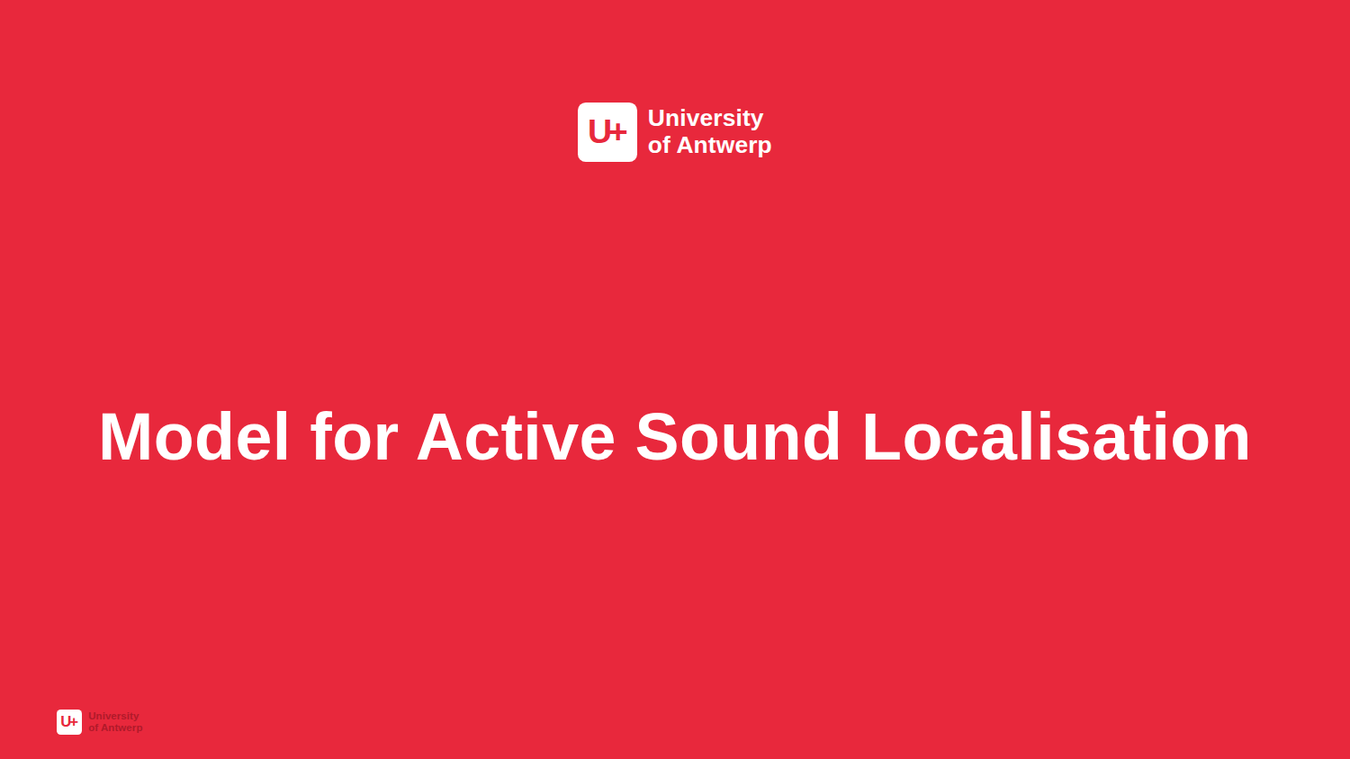U+
University
of Antwerp
Model for Active Sound Localisation
U+
University
of Antwerp